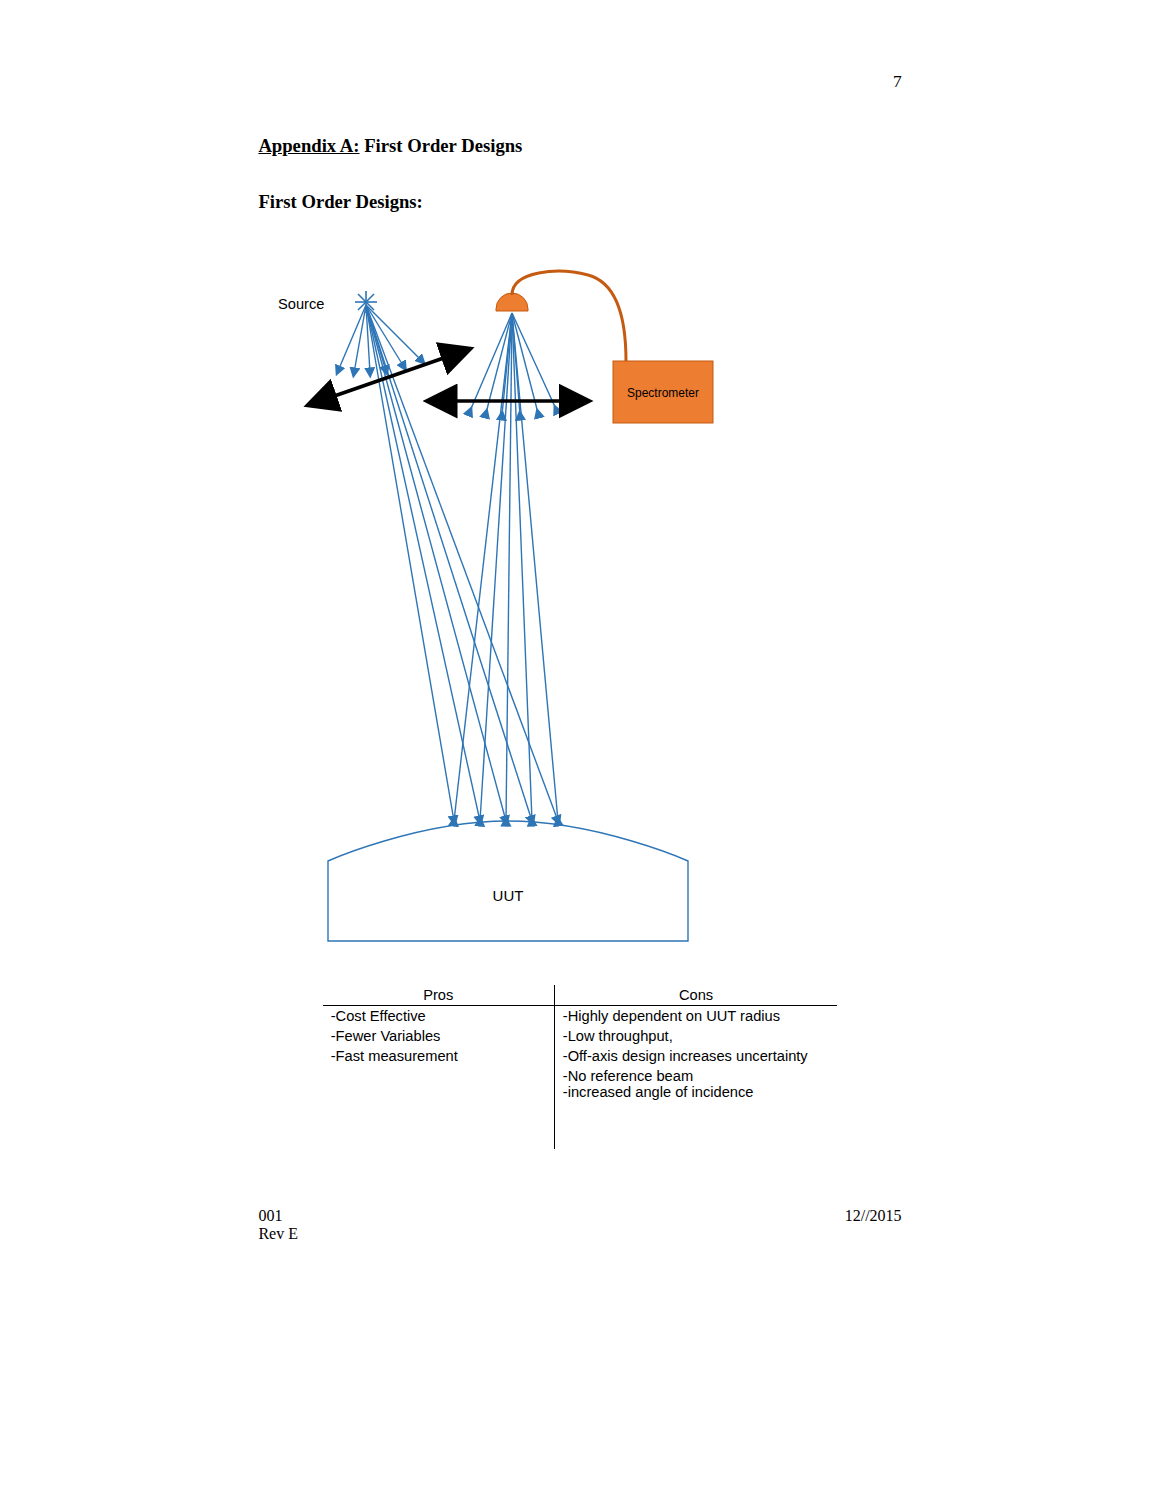7
Appendix A: First Order Designs
First Order Designs:
Source Spectrometer UUT
| Pros | Cons |
| --- | --- |
| -Cost Effective | -Highly dependent on UUT radius |
| -Fewer Variables | -Low throughput, |
| -Fast measurement | -Off-axis design increases uncertainty |
| | -No reference beam -increased angle of incidence |
001
Rev E
12//2015